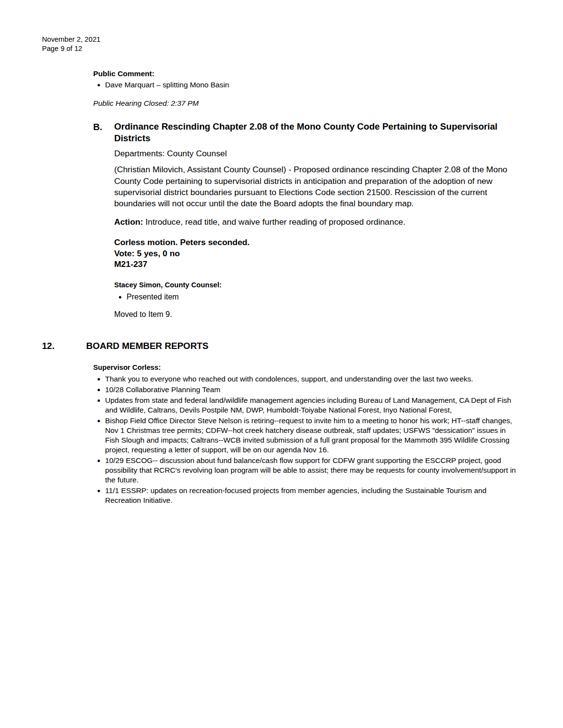November 2, 2021
Page 9 of 12
Public Comment:
Dave Marquart – splitting Mono Basin
Public Hearing Closed: 2:37 PM
B.
Ordinance Rescinding Chapter 2.08 of the Mono County Code Pertaining to Supervisorial Districts
Departments: County Counsel
(Christian Milovich, Assistant County Counsel) - Proposed ordinance rescinding Chapter 2.08 of the Mono County Code pertaining to supervisorial districts in anticipation and preparation of the adoption of new supervisorial district boundaries pursuant to Elections Code section 21500. Rescission of the current boundaries will not occur until the date the Board adopts the final boundary map.
Action: Introduce, read title, and waive further reading of proposed ordinance.
Corless motion. Peters seconded.
Vote: 5 yes, 0 no
M21-237
Stacey Simon, County Counsel:
Presented item
Moved to Item 9.
12.
BOARD MEMBER REPORTS
Supervisor Corless:
Thank you to everyone who reached out with condolences, support, and understanding over the last two weeks.
10/28 Collaborative Planning Team
Updates from state and federal land/wildlife management agencies including Bureau of Land Management, CA Dept of Fish and Wildlife, Caltrans, Devils Postpile NM, DWP, Humboldt-Toiyabe National Forest, Inyo National Forest,
Bishop Field Office Director Steve Nelson is retiring--request to invite him to a meeting to honor his work; HT--staff changes, Nov 1 Christmas tree permits; CDFW--hot creek hatchery disease outbreak, staff updates; USFWS "dessication" issues in Fish Slough and impacts; Caltrans--WCB invited submission of a full grant proposal for the Mammoth 395 Wildlife Crossing project, requesting a letter of support, will be on our agenda Nov 16.
10/29 ESCOG-- discussion about fund balance/cash flow support for CDFW grant supporting the ESCCRP project, good possibility that RCRC's revolving loan program will be able to assist; there may be requests for county involvement/support in the future.
11/1 ESSRP: updates on recreation-focused projects from member agencies, including the Sustainable Tourism and Recreation Initiative.